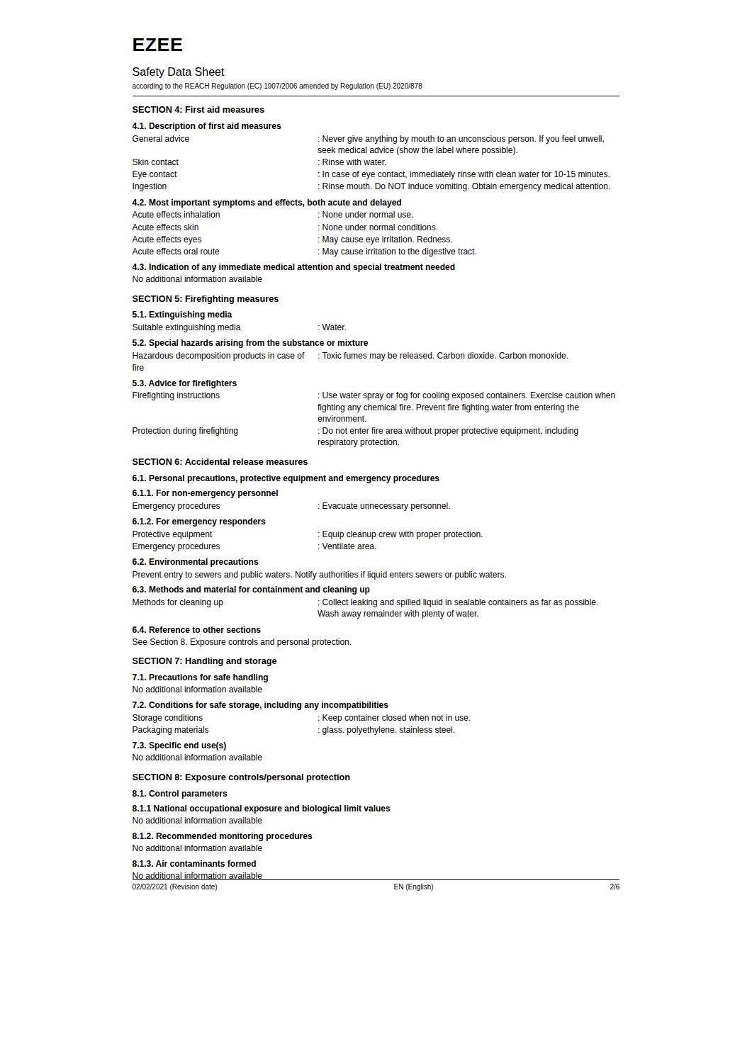EZEE
Safety Data Sheet
according to the REACH Regulation (EC) 1907/2006 amended by Regulation (EU) 2020/878
SECTION 4: First aid measures
4.1. Description of first aid measures
| General advice | : Never give anything by mouth to an unconscious person. If you feel unwell, seek medical advice (show the label where possible). |
| Skin contact | : Rinse with water. |
| Eye contact | : In case of eye contact, immediately rinse with clean water for 10-15 minutes. |
| Ingestion | : Rinse mouth. Do NOT induce vomiting. Obtain emergency medical attention. |
4.2. Most important symptoms and effects, both acute and delayed
| Acute effects inhalation | : None under normal use. |
| Acute effects skin | : None under normal conditions. |
| Acute effects eyes | : May cause eye irritation. Redness. |
| Acute effects oral route | : May cause irritation to the digestive tract. |
4.3. Indication of any immediate medical attention and special treatment needed
No additional information available
SECTION 5: Firefighting measures
5.1. Extinguishing media
| Suitable extinguishing media | : Water. |
5.2. Special hazards arising from the substance or mixture
| Hazardous decomposition products in case of fire | : Toxic fumes may be released. Carbon dioxide. Carbon monoxide. |
5.3. Advice for firefighters
| Firefighting instructions | : Use water spray or fog for cooling exposed containers. Exercise caution when fighting any chemical fire. Prevent fire fighting water from entering the environment. |
| Protection during firefighting | : Do not enter fire area without proper protective equipment, including respiratory protection. |
SECTION 6: Accidental release measures
6.1. Personal precautions, protective equipment and emergency procedures
6.1.1. For non-emergency personnel
| Emergency procedures | : Evacuate unnecessary personnel. |
6.1.2. For emergency responders
| Protective equipment | : Equip cleanup crew with proper protection. |
| Emergency procedures | : Ventilate area. |
6.2. Environmental precautions
Prevent entry to sewers and public waters. Notify authorities if liquid enters sewers or public waters.
6.3. Methods and material for containment and cleaning up
| Methods for cleaning up | : Collect leaking and spilled liquid in sealable containers as far as possible. Wash away remainder with plenty of water. |
6.4. Reference to other sections
See Section 8. Exposure controls and personal protection.
SECTION 7: Handling and storage
7.1. Precautions for safe handling
No additional information available
7.2. Conditions for safe storage, including any incompatibilities
| Storage conditions | : Keep container closed when not in use. |
| Packaging materials | : glass. polyethylene. stainless steel. |
7.3. Specific end use(s)
No additional information available
SECTION 8: Exposure controls/personal protection
8.1. Control parameters
8.1.1 National occupational exposure and biological limit values
No additional information available
8.1.2. Recommended monitoring procedures
No additional information available
8.1.3. Air contaminants formed
No additional information available
02/02/2021 (Revision date) EN (English) 2/6